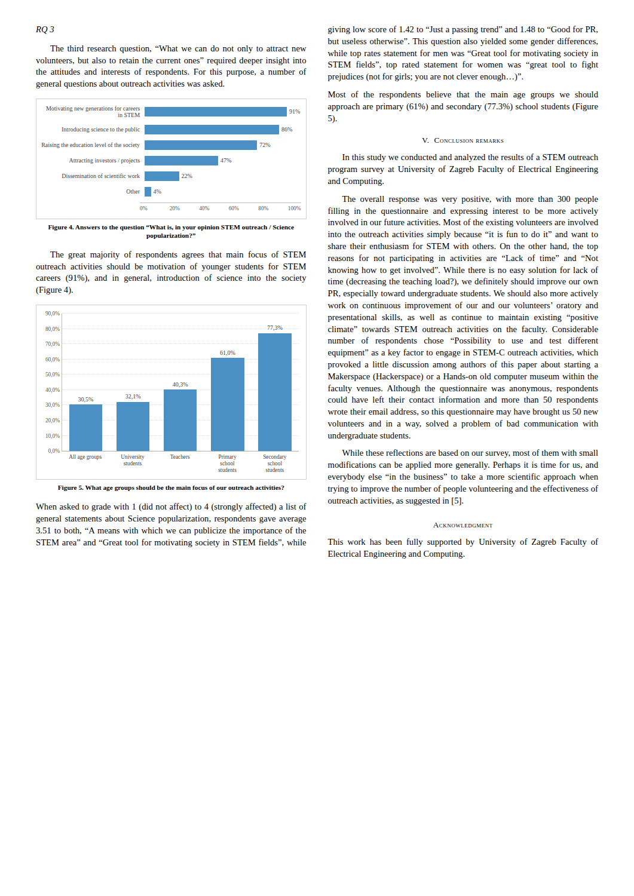RQ 3
The third research question, “What we can do not only to attract new volunteers, but also to retain the current ones” required deeper insight into the attitudes and interests of respondents. For this purpose, a number of general questions about outreach activities was asked.
Motivating new generations for careers in STEM
91%
Introducing science to the public
86%
Raising the education level of the society
72%
Attracting investors / projects
47%
Dissemination of scientific work
22%
Other
4%
0% 20% 40% 60% 80% 100%
Figure 4. Answers to the question “What is, in your opinion STEM outreach / Science popularization?”
The great majority of respondents agrees that main focus of STEM outreach activities should be motivation of younger students for STEM careers (91%), and in general, introduction of science into the society (Figure 4).
90,0%
80,0%
70,0%
60,0%
50,0%
40,0%
30,0%
20,0%
10,0%
0,0%
30,5%
32,1%
40,3%
61,0%
77,3%
All age groups
University students
Teachers
Primary school students
Secondary school students
Figure 5. What age groups should be the main focus of our outreach activities?
When asked to grade with 1 (did not affect) to 4 (strongly affected) a list of general statements about Science popularization, respondents gave average 3.51 to both, “A means with which we can publicize the importance of the STEM area” and “Great tool for motivating society in STEM fields”, while giving low score of 1.42 to “Just a passing trend” and 1.48 to “Good for PR, but useless otherwise”. This question also yielded some gender differences, while top rates statement for men was “Great tool for motivating society in STEM fields”, top rated statement for women was “great tool to fight prejudices (not for girls; you are not clever enough…)”.
Most of the respondents believe that the main age groups we should approach are primary (61%) and secondary (77.3%) school students (Figure 5).
V. Conclusion remarks
In this study we conducted and analyzed the results of a STEM outreach program survey at University of Zagreb Faculty of Electrical Engineering and Computing.
The overall response was very positive, with more than 300 people filling in the questionnaire and expressing interest to be more actively involved in our future activities. Most of the existing volunteers are involved into the outreach activities simply because “it is fun to do it” and want to share their enthusiasm for STEM with others. On the other hand, the top reasons for not participating in activities are “Lack of time” and “Not knowing how to get involved”. While there is no easy solution for lack of time (decreasing the teaching load?), we definitely should improve our own PR, especially toward undergraduate students. We should also more actively work on continuous improvement of our and our volunteers’ oratory and presentational skills, as well as continue to maintain existing “positive climate” towards STEM outreach activities on the faculty. Considerable number of respondents chose “Possibility to use and test different equipment” as a key factor to engage in STEM-C outreach activities, which provoked a little discussion among authors of this paper about starting a Makerspace (Hackerspace) or a Hands-on old computer museum within the faculty venues. Although the questionnaire was anonymous, respondents could have left their contact information and more than 50 respondents wrote their email address, so this questionnaire may have brought us 50 new volunteers and in a way, solved a problem of bad communication with undergraduate students.
While these reflections are based on our survey, most of them with small modifications can be applied more generally. Perhaps it is time for us, and everybody else “in the business” to take a more scientific approach when trying to improve the number of people volunteering and the effectiveness of outreach activities, as suggested in [5].
Acknowledgment
This work has been fully supported by University of Zagreb Faculty of Electrical Engineering and Computing.